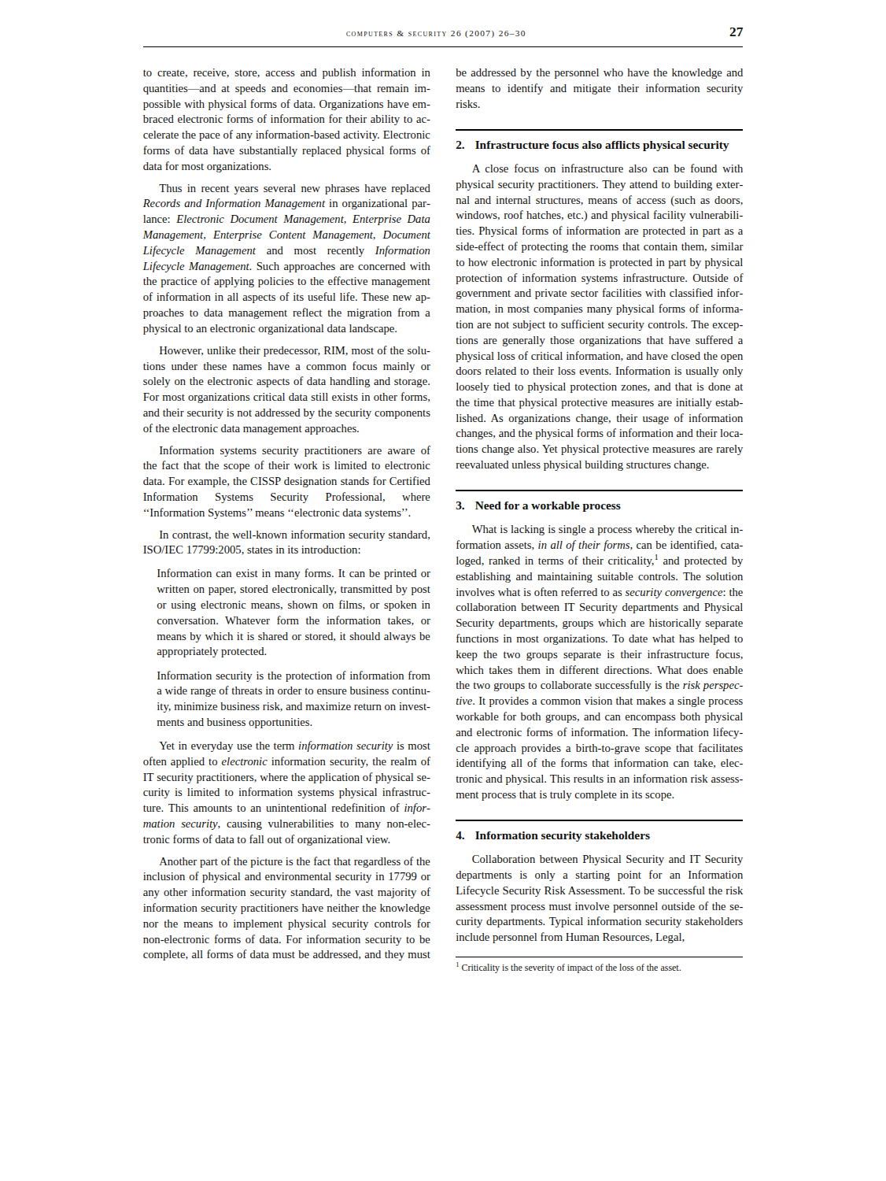computers & security 26 (2007) 26–30
27
to create, receive, store, access and publish information in quantities—and at speeds and economies—that remain impossible with physical forms of data. Organizations have embraced electronic forms of information for their ability to accelerate the pace of any information-based activity. Electronic forms of data have substantially replaced physical forms of data for most organizations.
Thus in recent years several new phrases have replaced Records and Information Management in organizational parlance: Electronic Document Management, Enterprise Data Management, Enterprise Content Management, Document Lifecycle Management and most recently Information Lifecycle Management. Such approaches are concerned with the practice of applying policies to the effective management of information in all aspects of its useful life. These new approaches to data management reflect the migration from a physical to an electronic organizational data landscape.
However, unlike their predecessor, RIM, most of the solutions under these names have a common focus mainly or solely on the electronic aspects of data handling and storage. For most organizations critical data still exists in other forms, and their security is not addressed by the security components of the electronic data management approaches.
Information systems security practitioners are aware of the fact that the scope of their work is limited to electronic data. For example, the CISSP designation stands for Certified Information Systems Security Professional, where ‘‘Information Systems’’ means ‘‘electronic data systems’’.
In contrast, the well-known information security standard, ISO/IEC 17799:2005, states in its introduction:
Information can exist in many forms. It can be printed or written on paper, stored electronically, transmitted by post or using electronic means, shown on films, or spoken in conversation. Whatever form the information takes, or means by which it is shared or stored, it should always be appropriately protected.
Information security is the protection of information from a wide range of threats in order to ensure business continuity, minimize business risk, and maximize return on investments and business opportunities.
Yet in everyday use the term information security is most often applied to electronic information security, the realm of IT security practitioners, where the application of physical security is limited to information systems physical infrastructure. This amounts to an unintentional redefinition of information security, causing vulnerabilities to many non-electronic forms of data to fall out of organizational view.
Another part of the picture is the fact that regardless of the inclusion of physical and environmental security in 17799 or any other information security standard, the vast majority of information security practitioners have neither the knowledge nor the means to implement physical security controls for non-electronic forms of data. For information security to be complete, all forms of data must be addressed, and they must be addressed by the personnel who have the knowledge and means to identify and mitigate their information security risks.
2. Infrastructure focus also afflicts physical security
A close focus on infrastructure also can be found with physical security practitioners. They attend to building external and internal structures, means of access (such as doors, windows, roof hatches, etc.) and physical facility vulnerabilities. Physical forms of information are protected in part as a side-effect of protecting the rooms that contain them, similar to how electronic information is protected in part by physical protection of information systems infrastructure. Outside of government and private sector facilities with classified information, in most companies many physical forms of information are not subject to sufficient security controls. The exceptions are generally those organizations that have suffered a physical loss of critical information, and have closed the open doors related to their loss events. Information is usually only loosely tied to physical protection zones, and that is done at the time that physical protective measures are initially established. As organizations change, their usage of information changes, and the physical forms of information and their locations change also. Yet physical protective measures are rarely reevaluated unless physical building structures change.
3. Need for a workable process
What is lacking is single a process whereby the critical information assets, in all of their forms, can be identified, cataloged, ranked in terms of their criticality,1 and protected by establishing and maintaining suitable controls. The solution involves what is often referred to as security convergence: the collaboration between IT Security departments and Physical Security departments, groups which are historically separate functions in most organizations. To date what has helped to keep the two groups separate is their infrastructure focus, which takes them in different directions. What does enable the two groups to collaborate successfully is the risk perspective. It provides a common vision that makes a single process workable for both groups, and can encompass both physical and electronic forms of information. The information lifecycle approach provides a birth-to-grave scope that facilitates identifying all of the forms that information can take, electronic and physical. This results in an information risk assessment process that is truly complete in its scope.
4. Information security stakeholders
Collaboration between Physical Security and IT Security departments is only a starting point for an Information Lifecycle Security Risk Assessment. To be successful the risk assessment process must involve personnel outside of the security departments. Typical information security stakeholders include personnel from Human Resources, Legal,
1 Criticality is the severity of impact of the loss of the asset.